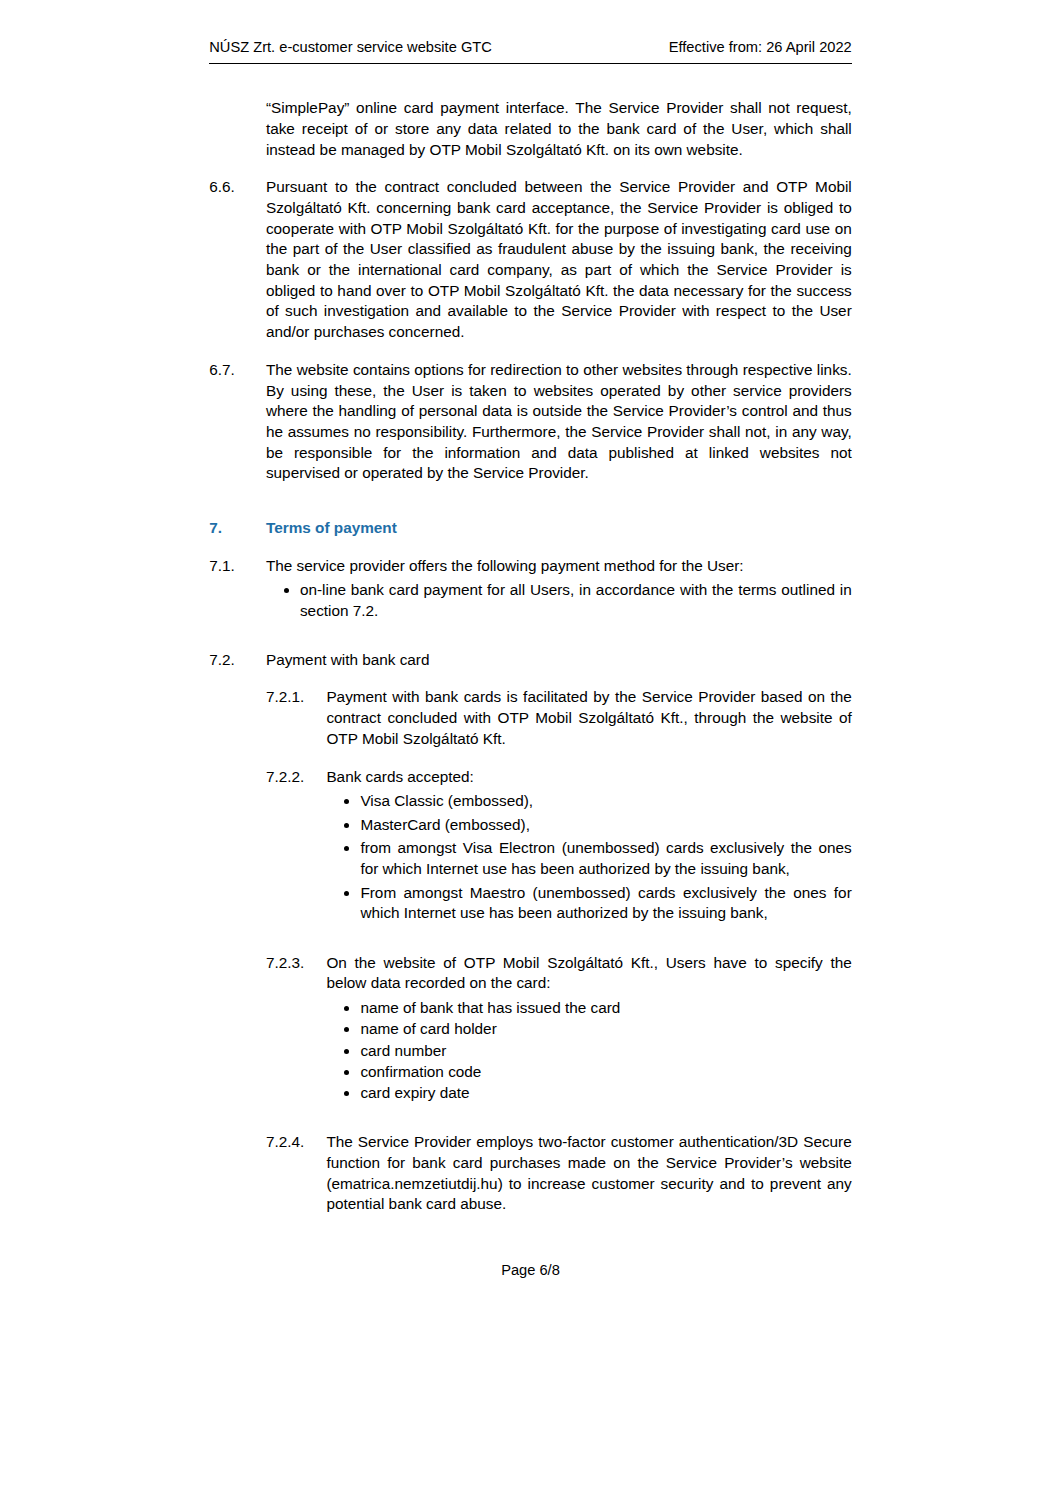NÚSZ Zrt. e-customer service website GTC
Effective from: 26 April 2022
“SimplePay” online card payment interface. The Service Provider shall not request, take receipt of or store any data related to the bank card of the User, which shall instead be managed by OTP Mobil Szolgáltató Kft. on its own website.
6.6.
Pursuant to the contract concluded between the Service Provider and OTP Mobil Szolgáltató Kft. concerning bank card acceptance, the Service Provider is obliged to cooperate with OTP Mobil Szolgáltató Kft. for the purpose of investigating card use on the part of the User classified as fraudulent abuse by the issuing bank, the receiving bank or the international card company, as part of which the Service Provider is obliged to hand over to OTP Mobil Szolgáltató Kft. the data necessary for the success of such investigation and available to the Service Provider with respect to the User and/or purchases concerned.
6.7.
The website contains options for redirection to other websites through respective links. By using these, the User is taken to websites operated by other service providers where the handling of personal data is outside the Service Provider’s control and thus he assumes no responsibility. Furthermore, the Service Provider shall not, in any way, be responsible for the information and data published at linked websites not supervised or operated by the Service Provider.
7. Terms of payment
7.1.
The service provider offers the following payment method for the User:
on-line bank card payment for all Users, in accordance with the terms outlined in section 7.2.
7.2.
Payment with bank card
7.2.1.
Payment with bank cards is facilitated by the Service Provider based on the contract concluded with OTP Mobil Szolgáltató Kft., through the website of OTP Mobil Szolgáltató Kft.
7.2.2.
Bank cards accepted:
Visa Classic (embossed),
MasterCard (embossed),
from amongst Visa Electron (unembossed) cards exclusively the ones for which Internet use has been authorized by the issuing bank,
From amongst Maestro (unembossed) cards exclusively the ones for which Internet use has been authorized by the issuing bank,
7.2.3.
On the website of OTP Mobil Szolgáltató Kft., Users have to specify the below data recorded on the card:
name of bank that has issued the card
name of card holder
card number
confirmation code
card expiry date
7.2.4.
The Service Provider employs two-factor customer authentication/3D Secure function for bank card purchases made on the Service Provider’s website (ematrica.nemzetiutdij.hu) to increase customer security and to prevent any potential bank card abuse.
Page 6/8